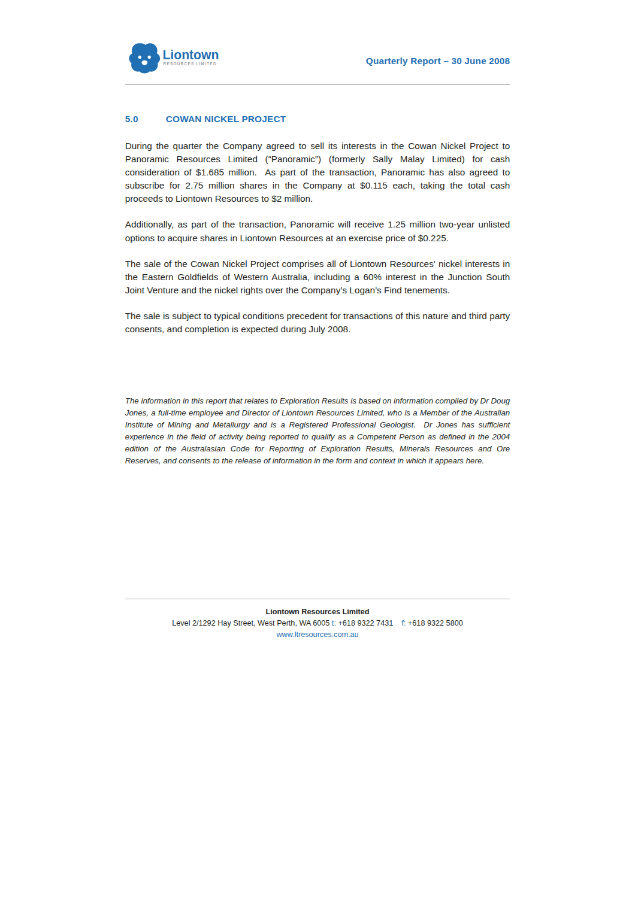Liontown RESOURCES LIMITED
Quarterly Report – 30 June 2008
5.0 COWAN NICKEL PROJECT
During the quarter the Company agreed to sell its interests in the Cowan Nickel Project to Panoramic Resources Limited (“Panoramic”) (formerly Sally Malay Limited) for cash consideration of $1.685 million. As part of the transaction, Panoramic has also agreed to subscribe for 2.75 million shares in the Company at $0.115 each, taking the total cash proceeds to Liontown Resources to $2 million.
Additionally, as part of the transaction, Panoramic will receive 1.25 million two-year unlisted options to acquire shares in Liontown Resources at an exercise price of $0.225.
The sale of the Cowan Nickel Project comprises all of Liontown Resources' nickel interests in the Eastern Goldfields of Western Australia, including a 60% interest in the Junction South Joint Venture and the nickel rights over the Company’s Logan’s Find tenements.
The sale is subject to typical conditions precedent for transactions of this nature and third party consents, and completion is expected during July 2008.
The information in this report that relates to Exploration Results is based on information compiled by Dr Doug Jones, a full-time employee and Director of Liontown Resources Limited, who is a Member of the Australian Institute of Mining and Metallurgy and is a Registered Professional Geologist. Dr Jones has sufficient experience in the field of activity being reported to qualify as a Competent Person as defined in the 2004 edition of the Australasian Code for Reporting of Exploration Results, Minerals Resources and Ore Reserves, and consents to the release of information in the form and context in which it appears here.
Liontown Resources Limited
Level 2/1292 Hay Street, West Perth, WA 6005 t: +618 9322 7431 f: +618 9322 5800
www.ltresources.com.au